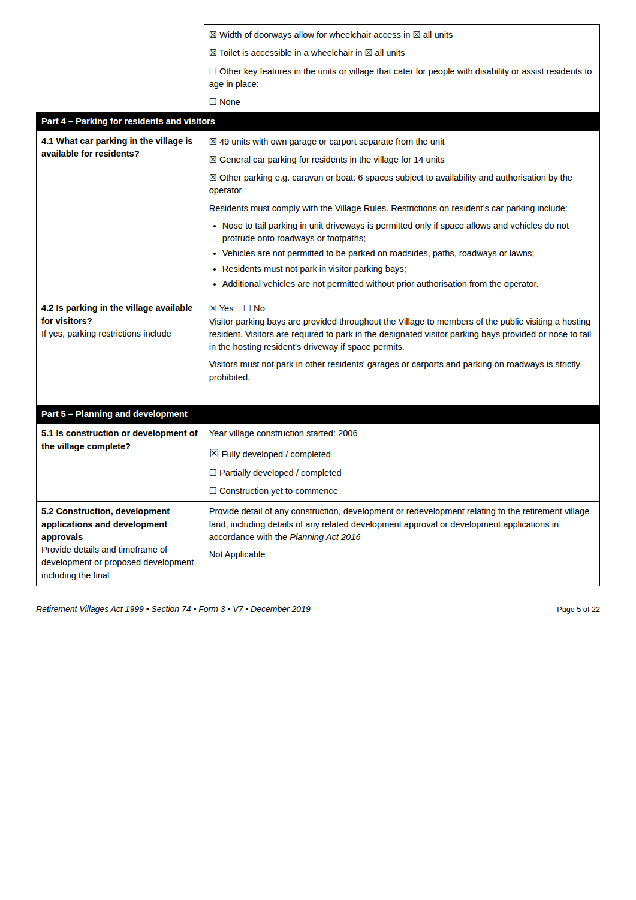| | ☒ Width of doorways allow for wheelchair access in ☒ all units ☒ Toilet is accessible in a wheelchair in ☒ all units ☐ Other key features in the units or village that cater for people with disability or assist residents to age in place: ☐ None |
| Part 4 – Parking for residents and visitors |
| 4.1 What car parking in the village is available for residents? | ☒ 49 units with own garage or carport separate from the unit ☒ General car parking for residents in the village for 14 units ☒ Other parking e.g. caravan or boat: 6 spaces subject to availability and authorisation by the operator Residents must comply with the Village Rules. Restrictions on resident’s car parking include: Nose to tail parking in unit driveways is permitted only if space allows and vehicles do not protrude onto roadways or footpaths; Vehicles are not permitted to be parked on roadsides, paths, roadways or lawns; Residents must not park in visitor parking bays; Additional vehicles are not permitted without prior authorisation from the operator. |
| 4.2 Is parking in the village available for visitors? If yes, parking restrictions include | ☒ Yes ☐ No Visitor parking bays are provided throughout the Village to members of the public visiting a hosting resident. Visitors are required to park in the designated visitor parking bays provided or nose to tail in the hosting resident's driveway if space permits. Visitors must not park in other residents' garages or carports and parking on roadways is strictly prohibited. |
| Part 5 – Planning and development |
| 5.1 Is construction or development of the village complete? | Year village construction started: 2006 ☒ Fully developed / completed ☐ Partially developed / completed ☐ Construction yet to commence |
| 5.2 Construction, development applications and development approvals Provide details and timeframe of development or proposed development, including the final | Provide detail of any construction, development or redevelopment relating to the retirement village land, including details of any related development approval or development applications in accordance with the Planning Act 2016 Not Applicable |
Retirement Villages Act 1999 • Section 74 • Form 3 • V7 • December 2019 Page 5 of 22